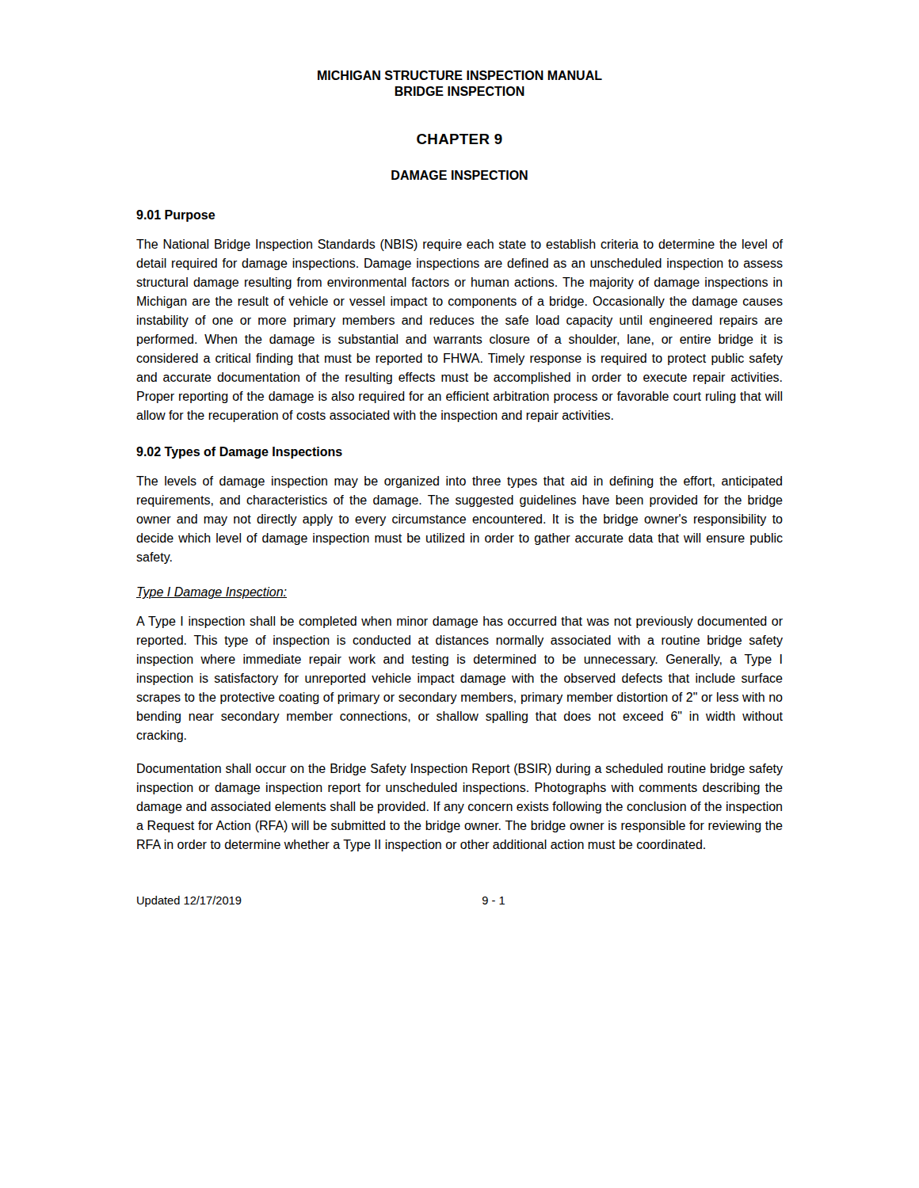MICHIGAN STRUCTURE INSPECTION MANUAL
BRIDGE INSPECTION
CHAPTER 9
DAMAGE INSPECTION
9.01 Purpose
The National Bridge Inspection Standards (NBIS) require each state to establish criteria to determine the level of detail required for damage inspections. Damage inspections are defined as an unscheduled inspection to assess structural damage resulting from environmental factors or human actions. The majority of damage inspections in Michigan are the result of vehicle or vessel impact to components of a bridge. Occasionally the damage causes instability of one or more primary members and reduces the safe load capacity until engineered repairs are performed. When the damage is substantial and warrants closure of a shoulder, lane, or entire bridge it is considered a critical finding that must be reported to FHWA. Timely response is required to protect public safety and accurate documentation of the resulting effects must be accomplished in order to execute repair activities. Proper reporting of the damage is also required for an efficient arbitration process or favorable court ruling that will allow for the recuperation of costs associated with the inspection and repair activities.
9.02 Types of Damage Inspections
The levels of damage inspection may be organized into three types that aid in defining the effort, anticipated requirements, and characteristics of the damage. The suggested guidelines have been provided for the bridge owner and may not directly apply to every circumstance encountered. It is the bridge owner's responsibility to decide which level of damage inspection must be utilized in order to gather accurate data that will ensure public safety.
Type I Damage Inspection:
A Type I inspection shall be completed when minor damage has occurred that was not previously documented or reported. This type of inspection is conducted at distances normally associated with a routine bridge safety inspection where immediate repair work and testing is determined to be unnecessary. Generally, a Type I inspection is satisfactory for unreported vehicle impact damage with the observed defects that include surface scrapes to the protective coating of primary or secondary members, primary member distortion of 2" or less with no bending near secondary member connections, or shallow spalling that does not exceed 6" in width without cracking.
Documentation shall occur on the Bridge Safety Inspection Report (BSIR) during a scheduled routine bridge safety inspection or damage inspection report for unscheduled inspections. Photographs with comments describing the damage and associated elements shall be provided. If any concern exists following the conclusion of the inspection a Request for Action (RFA) will be submitted to the bridge owner. The bridge owner is responsible for reviewing the RFA in order to determine whether a Type II inspection or other additional action must be coordinated.
Updated 12/17/2019 9 - 1